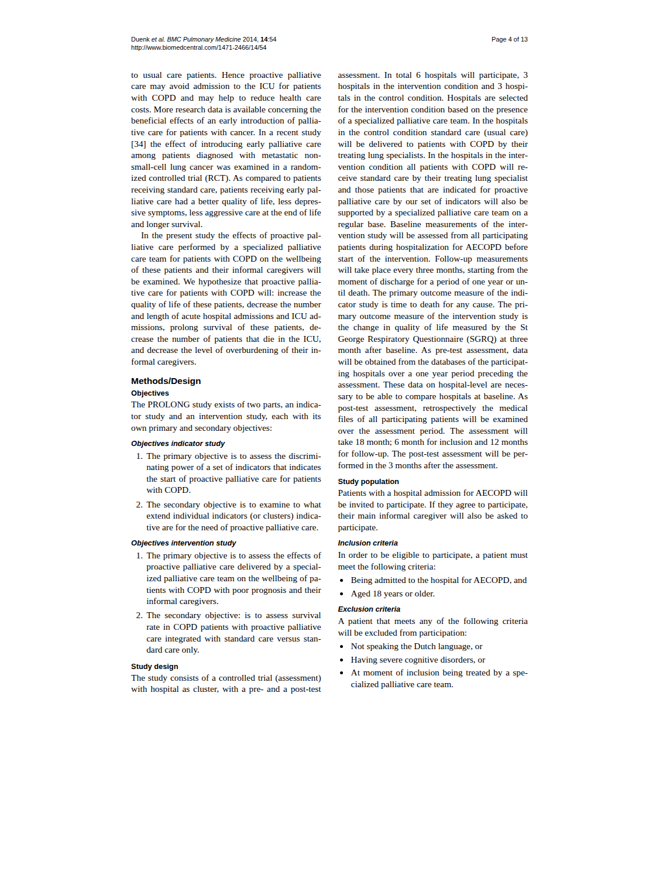Duenk et al. BMC Pulmonary Medicine 2014, 14:54 http://www.biomedcentral.com/1471-2466/14/54
Page 4 of 13
to usual care patients. Hence proactive palliative care may avoid admission to the ICU for patients with COPD and may help to reduce health care costs. More research data is available concerning the beneficial effects of an early introduction of palliative care for patients with cancer. In a recent study [34] the effect of introducing early palliative care among patients diagnosed with metastatic non-small-cell lung cancer was examined in a randomized controlled trial (RCT). As compared to patients receiving standard care, patients receiving early palliative care had a better quality of life, less depressive symptoms, less aggressive care at the end of life and longer survival.
In the present study the effects of proactive palliative care performed by a specialized palliative care team for patients with COPD on the wellbeing of these patients and their informal caregivers will be examined. We hypothesize that proactive palliative care for patients with COPD will: increase the quality of life of these patients, decrease the number and length of acute hospital admissions and ICU admissions, prolong survival of these patients, decrease the number of patients that die in the ICU, and decrease the level of overburdening of their informal caregivers.
Methods/Design
Objectives
The PROLONG study exists of two parts, an indicator study and an intervention study, each with its own primary and secondary objectives:
Objectives indicator study
The primary objective is to assess the discriminating power of a set of indicators that indicates the start of proactive palliative care for patients with COPD.
The secondary objective is to examine to what extend individual indicators (or clusters) indicative are for the need of proactive palliative care.
Objectives intervention study
The primary objective is to assess the effects of proactive palliative care delivered by a specialized palliative care team on the wellbeing of patients with COPD with poor prognosis and their informal caregivers.
The secondary objective: is to assess survival rate in COPD patients with proactive palliative care integrated with standard care versus standard care only.
Study design
The study consists of a controlled trial (assessment) with hospital as cluster, with a pre- and a post-test assessment. In total 6 hospitals will participate, 3 hospitals in the intervention condition and 3 hospitals in the control condition. Hospitals are selected for the intervention condition based on the presence of a specialized palliative care team. In the hospitals in the control condition standard care (usual care) will be delivered to patients with COPD by their treating lung specialists. In the hospitals in the intervention condition all patients with COPD will receive standard care by their treating lung specialist and those patients that are indicated for proactive palliative care by our set of indicators will also be supported by a specialized palliative care team on a regular base. Baseline measurements of the intervention study will be assessed from all participating patients during hospitalization for AECOPD before start of the intervention. Follow-up measurements will take place every three months, starting from the moment of discharge for a period of one year or until death. The primary outcome measure of the indicator study is time to death for any cause. The primary outcome measure of the intervention study is the change in quality of life measured by the St George Respiratory Questionnaire (SGRQ) at three month after baseline. As pre-test assessment, data will be obtained from the databases of the participating hospitals over a one year period preceding the assessment. These data on hospital-level are necessary to be able to compare hospitals at baseline. As post-test assessment, retrospectively the medical files of all participating patients will be examined over the assessment period. The assessment will take 18 month; 6 month for inclusion and 12 months for follow-up. The post-test assessment will be performed in the 3 months after the assessment.
Study population
Patients with a hospital admission for AECOPD will be invited to participate. If they agree to participate, their main informal caregiver will also be asked to participate.
Inclusion criteria
In order to be eligible to participate, a patient must meet the following criteria:
Being admitted to the hospital for AECOPD, and
Aged 18 years or older.
Exclusion criteria
A patient that meets any of the following criteria will be excluded from participation:
Not speaking the Dutch language, or
Having severe cognitive disorders, or
At moment of inclusion being treated by a specialized palliative care team.